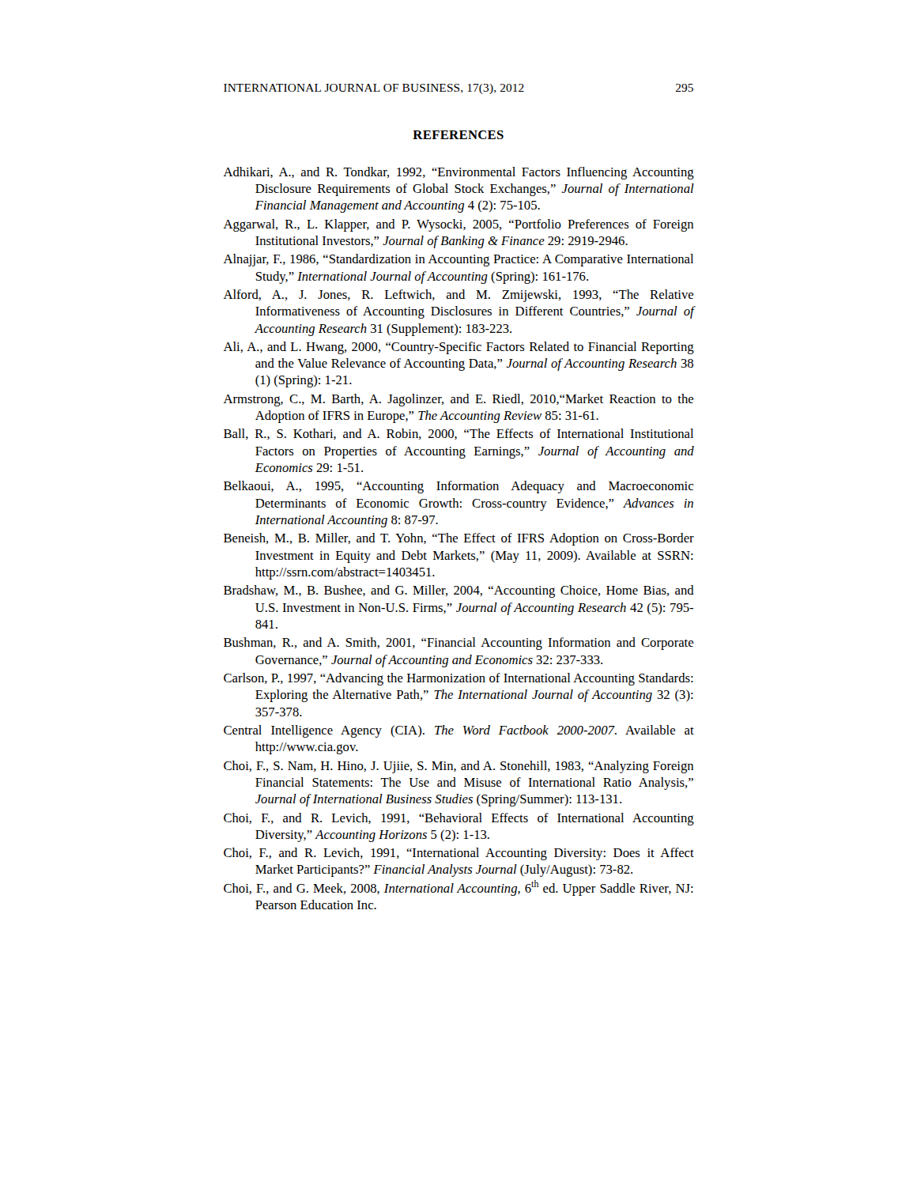International Journal of Business, 17(3), 2012 295
REFERENCES
Adhikari, A., and R. Tondkar, 1992, “Environmental Factors Influencing Accounting Disclosure Requirements of Global Stock Exchanges,” Journal of International Financial Management and Accounting 4 (2): 75-105.
Aggarwal, R., L. Klapper, and P. Wysocki, 2005, “Portfolio Preferences of Foreign Institutional Investors,” Journal of Banking & Finance 29: 2919-2946.
Alnajjar, F., 1986, “Standardization in Accounting Practice: A Comparative International Study,” International Journal of Accounting (Spring): 161-176.
Alford, A., J. Jones, R. Leftwich, and M. Zmijewski, 1993, “The Relative Informativeness of Accounting Disclosures in Different Countries,” Journal of Accounting Research 31 (Supplement): 183-223.
Ali, A., and L. Hwang, 2000, “Country-Specific Factors Related to Financial Reporting and the Value Relevance of Accounting Data,” Journal of Accounting Research 38 (1) (Spring): 1-21.
Armstrong, C., M. Barth, A. Jagolinzer, and E. Riedl, 2010,“Market Reaction to the Adoption of IFRS in Europe,” The Accounting Review 85: 31-61.
Ball, R., S. Kothari, and A. Robin, 2000, “The Effects of International Institutional Factors on Properties of Accounting Earnings,” Journal of Accounting and Economics 29: 1-51.
Belkaoui, A., 1995, “Accounting Information Adequacy and Macroeconomic Determinants of Economic Growth: Cross-country Evidence,” Advances in International Accounting 8: 87-97.
Beneish, M., B. Miller, and T. Yohn, “The Effect of IFRS Adoption on Cross-Border Investment in Equity and Debt Markets,” (May 11, 2009). Available at SSRN: http://ssrn.com/abstract=1403451.
Bradshaw, M., B. Bushee, and G. Miller, 2004, “Accounting Choice, Home Bias, and U.S. Investment in Non-U.S. Firms,” Journal of Accounting Research 42 (5): 795-841.
Bushman, R., and A. Smith, 2001, “Financial Accounting Information and Corporate Governance,” Journal of Accounting and Economics 32: 237-333.
Carlson, P., 1997, “Advancing the Harmonization of International Accounting Standards: Exploring the Alternative Path,” The International Journal of Accounting 32 (3): 357-378.
Central Intelligence Agency (CIA). The Word Factbook 2000-2007. Available at http://www.cia.gov.
Choi, F., S. Nam, H. Hino, J. Ujiie, S. Min, and A. Stonehill, 1983, “Analyzing Foreign Financial Statements: The Use and Misuse of International Ratio Analysis,” Journal of International Business Studies (Spring/Summer): 113-131.
Choi, F., and R. Levich, 1991, “Behavioral Effects of International Accounting Diversity,” Accounting Horizons 5 (2): 1-13.
Choi, F., and R. Levich, 1991, “International Accounting Diversity: Does it Affect Market Participants?” Financial Analysts Journal (July/August): 73-82.
Choi, F., and G. Meek, 2008, International Accounting, 6th ed. Upper Saddle River, NJ: Pearson Education Inc.